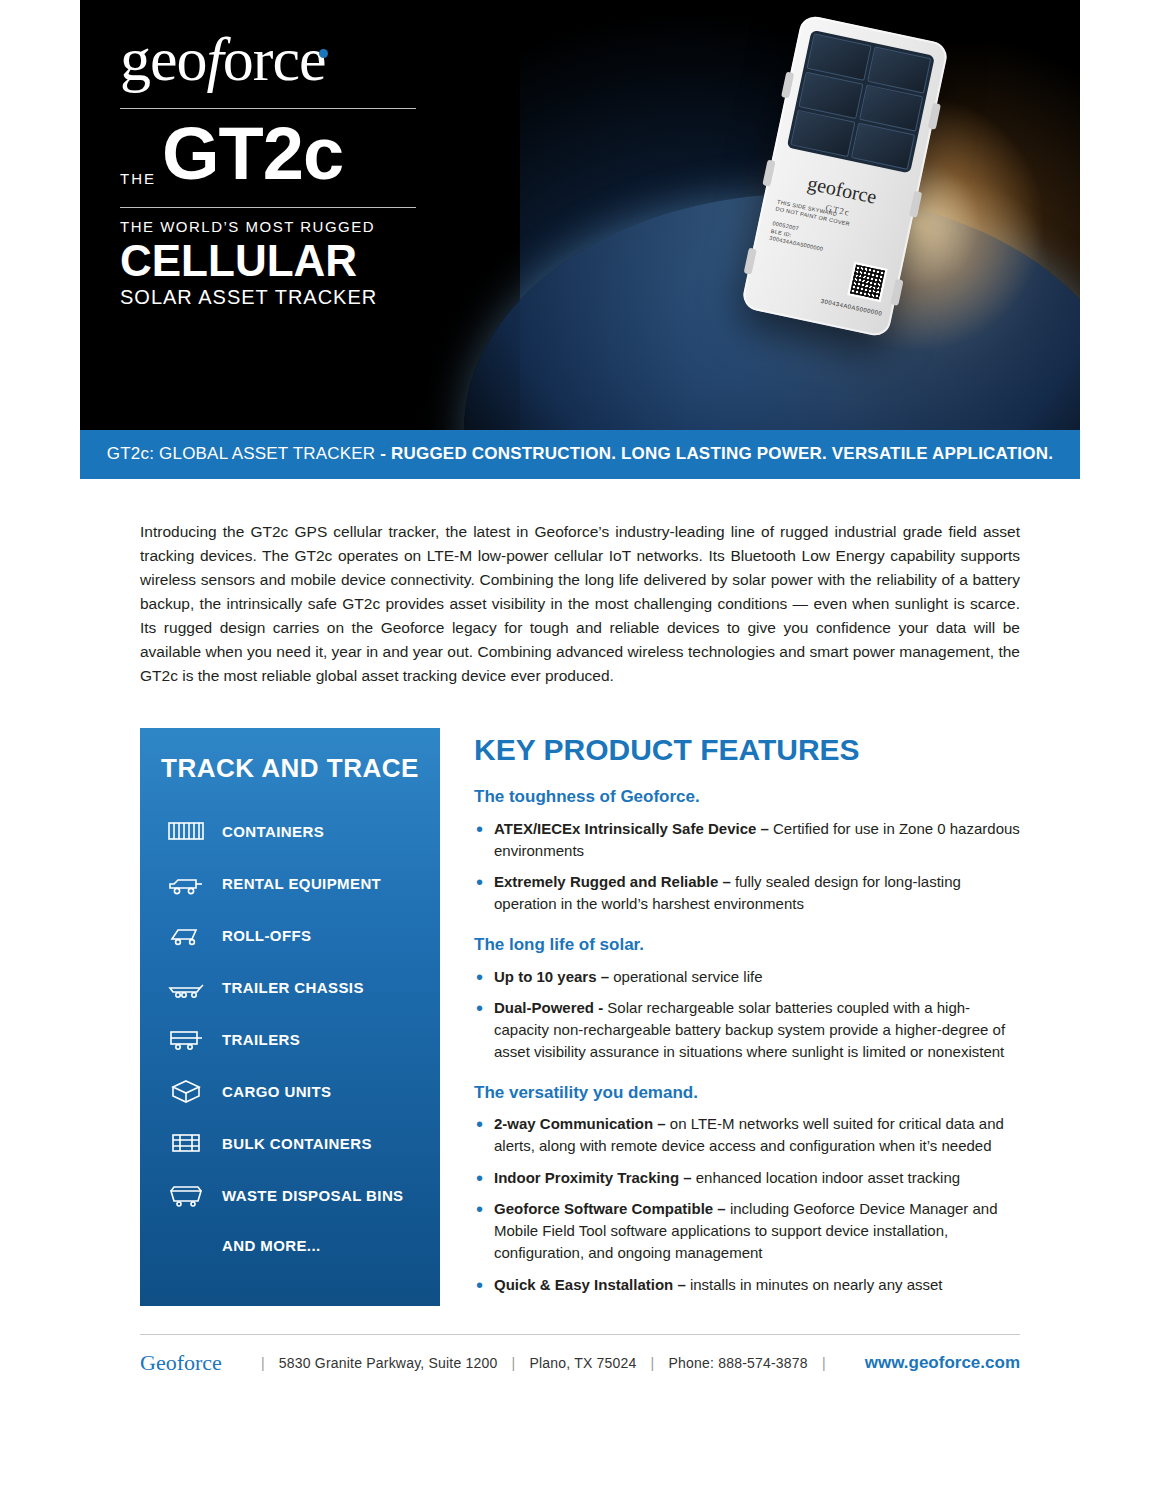geoforce
THE GT2c
THE WORLD’S MOST RUGGED CELLULAR SOLAR ASSET TRACKER
geoforceGT2c
THIS SIDE SKYWARD
DO NOT PAINT OR COVER
00052007
BLE ID:
300434A0A5000000
300434A0A5000000
GT2c: GLOBAL ASSET TRACKER - RUGGED CONSTRUCTION. LONG LASTING POWER. VERSATILE APPLICATION.
Introducing the GT2c GPS cellular tracker, the latest in Geoforce’s industry-leading line of rugged industrial grade field asset tracking devices. The GT2c operates on LTE-M low-power cellular IoT networks. Its Bluetooth Low Energy capability supports wireless sensors and mobile device connectivity. Combining the long life delivered by solar power with the reliability of a battery backup, the intrinsically safe GT2c provides asset visibility in the most challenging conditions — even when sunlight is scarce. Its rugged design carries on the Geoforce legacy for tough and reliable devices to give you confidence your data will be available when you need it, year in and year out. Combining advanced wireless technologies and smart power management, the GT2c is the most reliable global asset tracking device ever produced.
TRACK AND TRACE
CONTAINERS
RENTAL EQUIPMENT
ROLL-OFFS
TRAILER CHASSIS
TRAILERS
CARGO UNITS
BULK CONTAINERS
WASTE DISPOSAL BINS
AND MORE...
KEY PRODUCT FEATURES
The toughness of Geoforce.
ATEX/IECEx Intrinsically Safe Device – Certified for use in Zone 0 hazardous environments
Extremely Rugged and Reliable – fully sealed design for long-lasting operation in the world’s harshest environments
The long life of solar.
Up to 10 years – operational service life
Dual-Powered - Solar rechargeable solar batteries coupled with a high-capacity non-rechargeable battery backup system provide a higher-degree of asset visibility assurance in situations where sunlight is limited or nonexistent
The versatility you demand.
2-way Communication – on LTE-M networks well suited for critical data and alerts, along with remote device access and configuration when it’s needed
Indoor Proximity Tracking – enhanced location indoor asset tracking
Geoforce Software Compatible – including Geoforce Device Manager and Mobile Field Tool software applications to support device installation, configuration, and ongoing management
Quick & Easy Installation – installs in minutes on nearly any asset
Geoforce
| 5830 Granite Parkway, Suite 1200 | Plano, TX 75024 | Phone: 888-574-3878 |
www.geoforce.com